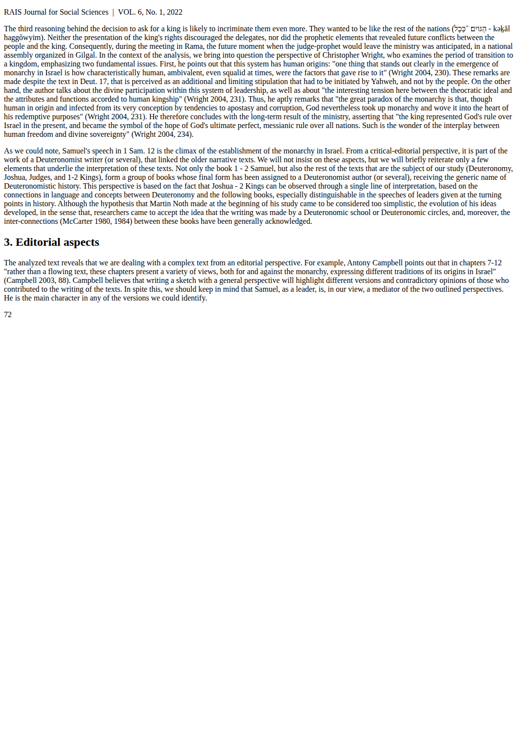RAIS Journal for Social Sciences | VOL. 6, No. 1, 2022
The third reasoning behind the decision to ask for a king is likely to incriminate them even more. They wanted to be like the rest of the nations (הַגּוֹיִם׃ ־כְּכָל - kəḵāl haggōwyim). Neither the presentation of the king's rights discouraged the delegates, nor did the prophetic elements that revealed future conflicts between the people and the king. Consequently, during the meeting in Rama, the future moment when the judge-prophet would leave the ministry was anticipated, in a national assembly organized in Gilgal. In the context of the analysis, we bring into question the perspective of Christopher Wright, who examines the period of transition to a kingdom, emphasizing two fundamental issues. First, he points out that this system has human origins: "one thing that stands out clearly in the emergence of monarchy in Israel is how characteristically human, ambivalent, even squalid at times, were the factors that gave rise to it" (Wright 2004, 230). These remarks are made despite the text in Deut. 17, that is perceived as an additional and limiting stipulation that had to be initiated by Yahweh, and not by the people. On the other hand, the author talks about the divine participation within this system of leadership, as well as about "the interesting tension here between the theocratic ideal and the attributes and functions accorded to human kingship" (Wright 2004, 231). Thus, he aptly remarks that "the great paradox of the monarchy is that, though human in origin and infected from its very conception by tendencies to apostasy and corruption, God nevertheless took up monarchy and wove it into the heart of his redemptive purposes" (Wright 2004, 231). He therefore concludes with the long-term result of the ministry, asserting that "the king represented God's rule over Israel in the present, and became the symbol of the hope of God's ultimate perfect, messianic rule over all nations. Such is the wonder of the interplay between human freedom and divine sovereignty" (Wright 2004, 234).
As we could note, Samuel's speech in 1 Sam. 12 is the climax of the establishment of the monarchy in Israel. From a critical-editorial perspective, it is part of the work of a Deuteronomist writer (or several), that linked the older narrative texts. We will not insist on these aspects, but we will briefly reiterate only a few elements that underlie the interpretation of these texts. Not only the book 1 - 2 Samuel, but also the rest of the texts that are the subject of our study (Deuteronomy, Joshua, Judges, and 1-2 Kings), form a group of books whose final form has been assigned to a Deuteronomist author (or several), receiving the generic name of Deuteronomistic history. This perspective is based on the fact that Joshua - 2 Kings can be observed through a single line of interpretation, based on the connections in language and concepts between Deuteronomy and the following books, especially distinguishable in the speeches of leaders given at the turning points in history. Although the hypothesis that Martin Noth made at the beginning of his study came to be considered too simplistic, the evolution of his ideas developed, in the sense that, researchers came to accept the idea that the writing was made by a Deuteronomic school or Deuteronomic circles, and, moreover, the inter-connections (McCarter 1980, 1984) between these books have been generally acknowledged.
3. Editorial aspects
The analyzed text reveals that we are dealing with a complex text from an editorial perspective. For example, Antony Campbell points out that in chapters 7-12 "rather than a flowing text, these chapters present a variety of views, both for and against the monarchy, expressing different traditions of its origins in Israel" (Campbell 2003, 88). Campbell believes that writing a sketch with a general perspective will highlight different versions and contradictory opinions of those who contributed to the writing of the texts. In spite this, we should keep in mind that Samuel, as a leader, is, in our view, a mediator of the two outlined perspectives. He is the main character in any of the versions we could identify.
72